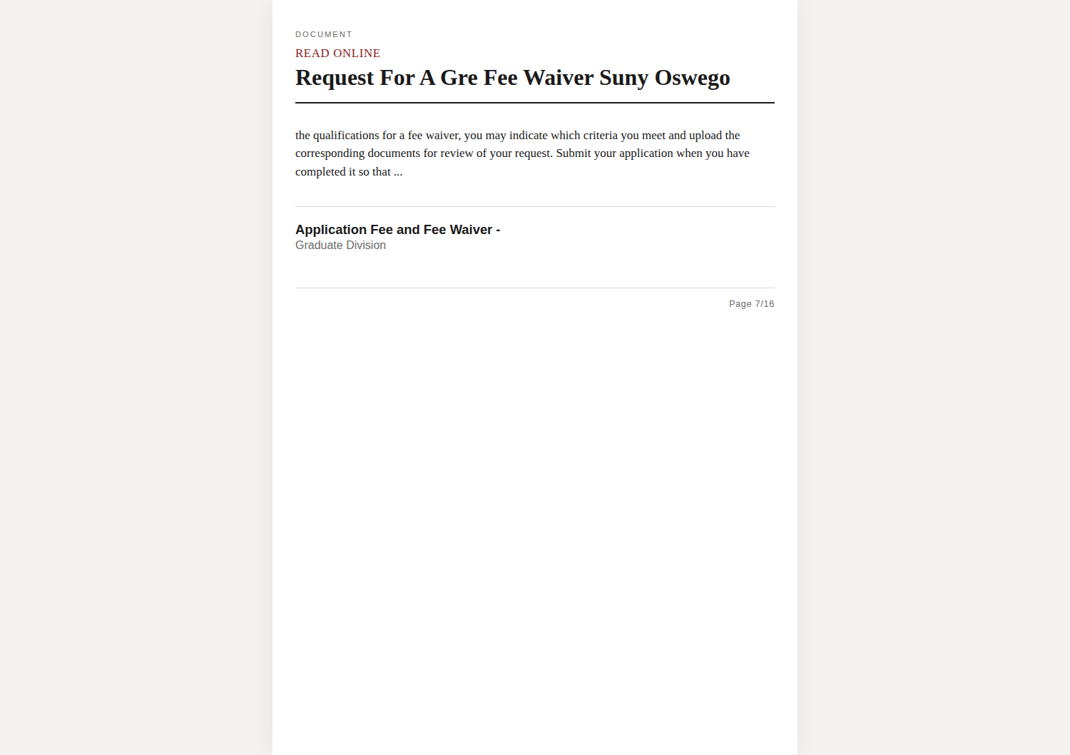Document
Read Online Request For A Gre Fee Waiver Suny Oswego
the qualifications for a fee waiver, you may indicate which criteria you meet and upload the corresponding documents for review of your request. Submit your application when you have completed it so that ...
Application Fee and Fee Waiver - Graduate Division
Page 7/16